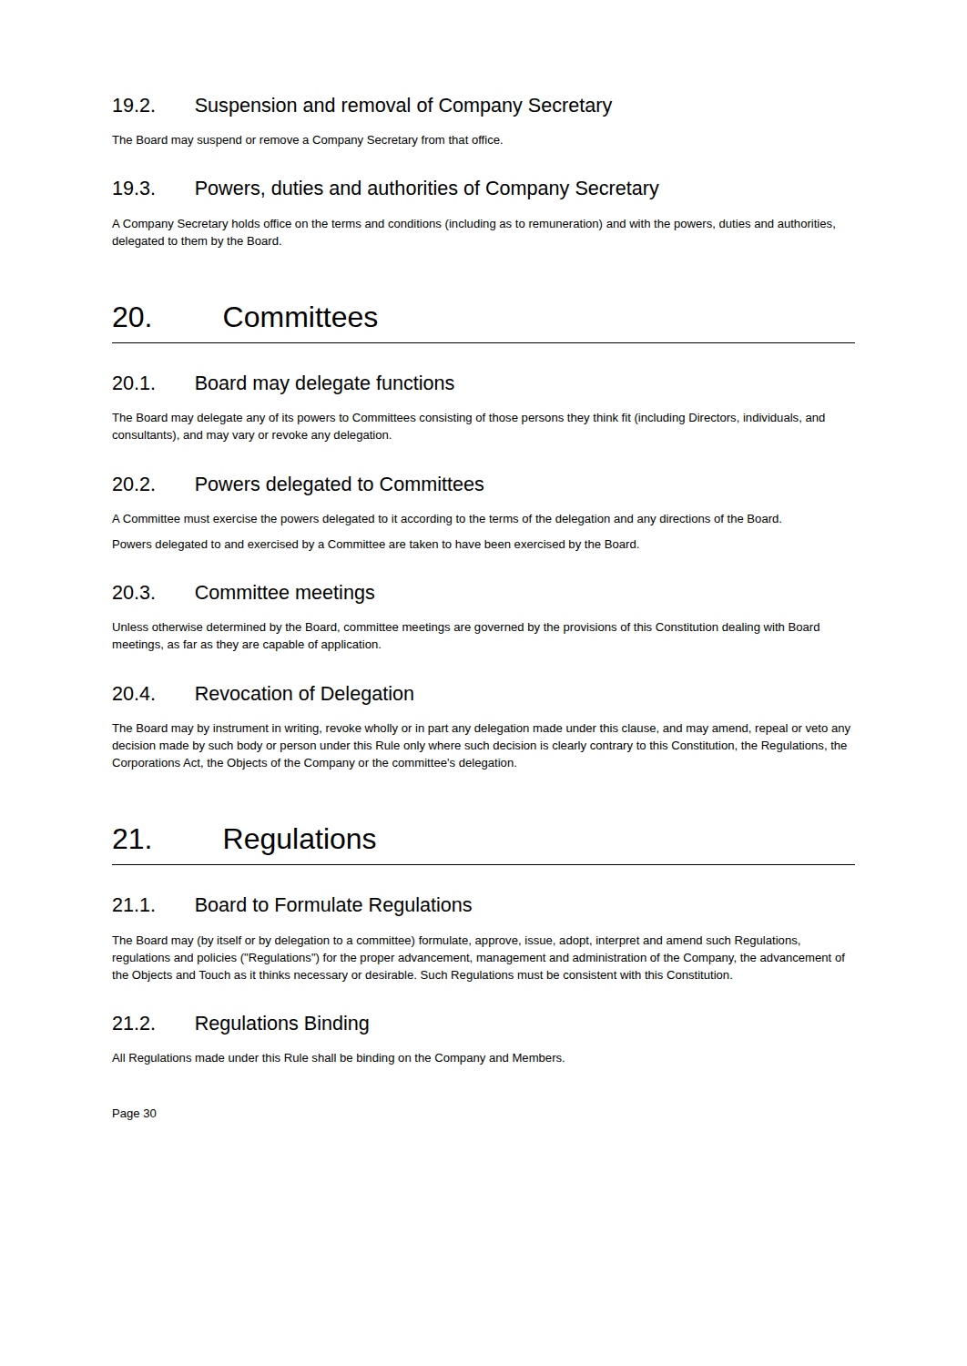19.2. Suspension and removal of Company Secretary
The Board may suspend or remove a Company Secretary from that office.
19.3. Powers, duties and authorities of Company Secretary
A Company Secretary holds office on the terms and conditions (including as to remuneration) and with the powers, duties and authorities, delegated to them by the Board.
20. Committees
20.1. Board may delegate functions
The Board may delegate any of its powers to Committees consisting of those persons they think fit (including Directors, individuals, and consultants), and may vary or revoke any delegation.
20.2. Powers delegated to Committees
A Committee must exercise the powers delegated to it according to the terms of the delegation and any directions of the Board.
Powers delegated to and exercised by a Committee are taken to have been exercised by the Board.
20.3. Committee meetings
Unless otherwise determined by the Board, committee meetings are governed by the provisions of this Constitution dealing with Board meetings, as far as they are capable of application.
20.4. Revocation of Delegation
The Board may by instrument in writing, revoke wholly or in part any delegation made under this clause, and may amend, repeal or veto any decision made by such body or person under this Rule only where such decision is clearly contrary to this Constitution, the Regulations, the Corporations Act, the Objects of the Company or the committee's delegation.
21. Regulations
21.1. Board to Formulate Regulations
The Board may (by itself or by delegation to a committee) formulate, approve, issue, adopt, interpret and amend such Regulations, regulations and policies ("Regulations") for the proper advancement, management and administration of the Company, the advancement of the Objects and Touch as it thinks necessary or desirable. Such Regulations must be consistent with this Constitution.
21.2. Regulations Binding
All Regulations made under this Rule shall be binding on the Company and Members.
Page 30